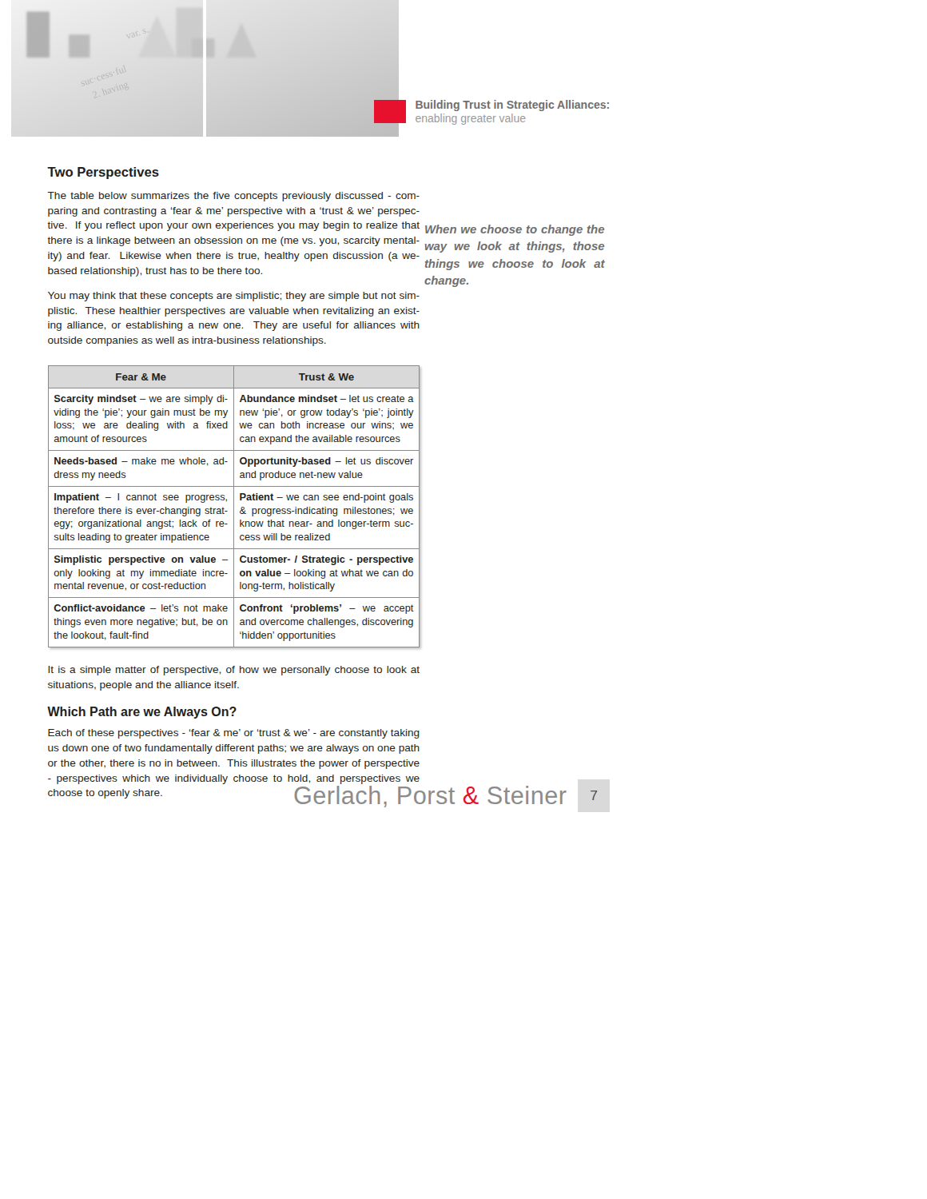Building Trust in Strategic Alliances: enabling greater value
When we choose to change the way we look at things, those things we choose to look at change.
Two Perspectives
The table below summarizes the five concepts previously discussed - comparing and contrasting a ‘fear & me’ perspective with a ‘trust & we’ perspective. If you reflect upon your own experiences you may begin to realize that there is a linkage between an obsession on me (me vs. you, scarcity mentality) and fear. Likewise when there is true, healthy open discussion (a we-based relationship), trust has to be there too.
You may think that these concepts are simplistic; they are simple but not simplistic. These healthier perspectives are valuable when revitalizing an existing alliance, or establishing a new one. They are useful for alliances with outside companies as well as intra-business relationships.
| Fear & Me | Trust & We |
| --- | --- |
| Scarcity mindset – we are simply dividing the ‘pie’; your gain must be my loss; we are dealing with a fixed amount of resources | Abundance mindset – let us create a new ‘pie’, or grow today’s ‘pie’; jointly we can both increase our wins; we can expand the available resources |
| Needs-based – make me whole, address my needs | Opportunity-based – let us discover and produce net-new value |
| Impatient – I cannot see progress, therefore there is ever-changing strategy; organizational angst; lack of results leading to greater impatience | Patient – we can see end-point goals & progress-indicating milestones; we know that near- and longer-term success will be realized |
| Simplistic perspective on value – only looking at my immediate incremental revenue, or cost-reduction | Customer- / Strategic - perspective on value – looking at what we can do long-term, holistically |
| Conflict-avoidance – let’s not make things even more negative; but, be on the lookout, fault-find | Confront ‘problems’ – we accept and overcome challenges, discovering ‘hidden’ opportunities |
It is a simple matter of perspective, of how we personally choose to look at situations, people and the alliance itself.
Which Path are we Always On?
Each of these perspectives - ‘fear & me’ or ‘trust & we’ - are constantly taking us down one of two fundamentally different paths; we are always on one path or the other, there is no in between. This illustrates the power of perspective - perspectives which we individually choose to hold, and perspectives we choose to openly share.
Gerlach, Porst & Steiner
7